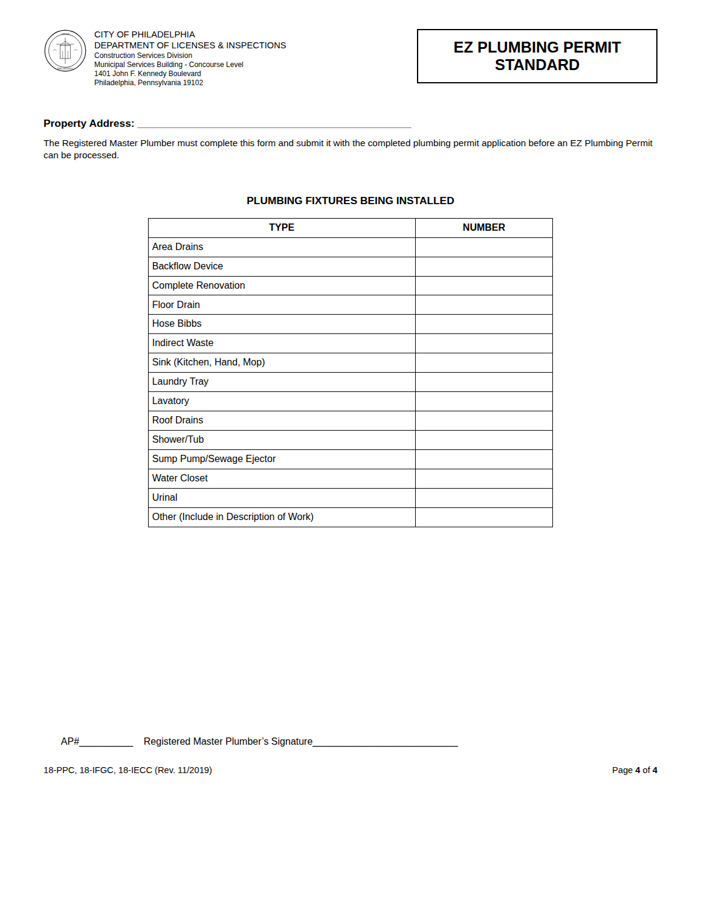CITY OF PHILADELPHIA
CITY OF PHILADELPHIA
DEPARTMENT OF LICENSES & INSPECTIONS
Construction Services Division
Municipal Services Building - Concourse Level
1401 John F. Kennedy Boulevard
Philadelphia, Pennsylvania 19102
EZ PLUMBING PERMIT
STANDARD
Property Address: _______________________________________________
The Registered Master Plumber must complete this form and submit it with the completed plumbing permit application before an EZ Plumbing Permit can be processed.
PLUMBING FIXTURES BEING INSTALLED
| TYPE | NUMBER |
| --- | --- |
| Area Drains | |
| Backflow Device | |
| Complete Renovation | |
| Floor Drain | |
| Hose Bibbs | |
| Indirect Waste | |
| Sink (Kitchen, Hand, Mop) | |
| Laundry Tray | |
| Lavatory | |
| Roof Drains | |
| Shower/Tub | |
| Sump Pump/Sewage Ejector | |
| Water Closet | |
| Urinal | |
| Other (Include in Description of Work) | |
AP#__________ Registered Master Plumber’s Signature___________________________
18-PPC, 18-IFGC, 18-IECC (Rev. 11/2019)
Page 4 of 4